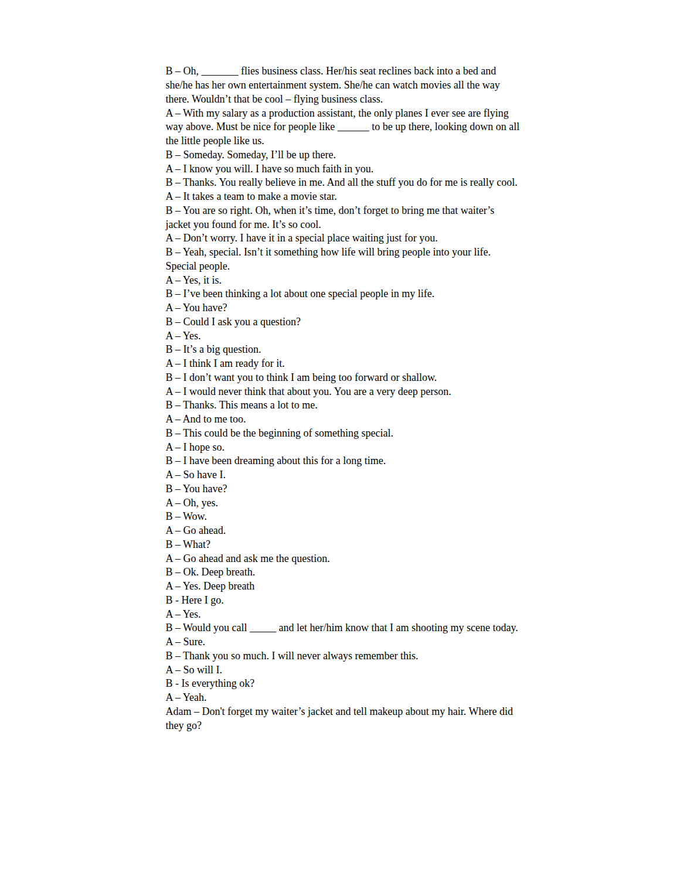B – Oh, _______ flies business class. Her/his seat reclines back into a bed and she/he has her own entertainment system. She/he can watch movies all the way there. Wouldn’t that be cool – flying business class.
A – With my salary as a production assistant, the only planes I ever see are flying way above. Must be nice for people like ______ to be up there, looking down on all the little people like us.
B – Someday. Someday, I’ll be up there.
A – I know you will. I have so much faith in you.
B – Thanks. You really believe in me. And all the stuff you do for me is really cool.
A – It takes a team to make a movie star.
B – You are so right. Oh, when it’s time, don’t forget to bring me that waiter’s jacket you found for me. It’s so cool.
A – Don’t worry. I have it in a special place waiting just for you.
B – Yeah, special. Isn’t it something how life will bring people into your life. Special people.
A – Yes, it is.
B – I’ve been thinking a lot about one special people in my life.
A – You have?
B – Could I ask you a question?
A – Yes.
B – It’s a big question.
A – I think I am ready for it.
B – I don’t want you to think I am being too forward or shallow.
A – I would never think that about you. You are a very deep person.
B – Thanks. This means a lot to me.
A – And to me too.
B – This could be the beginning of something special.
A – I hope so.
B – I have been dreaming about this for a long time.
A – So have I.
B – You have?
A – Oh, yes.
B – Wow.
A – Go ahead.
B – What?
A – Go ahead and ask me the question.
B – Ok. Deep breath.
A – Yes. Deep breath
B - Here I go.
A – Yes.
B – Would you call _____ and let her/him know that I am shooting my scene today.
A – Sure.
B – Thank you so much. I will never always remember this.
A – So will I.
B - Is everything ok?
A – Yeah.
Adam – Don't forget my waiter’s jacket and tell makeup about my hair. Where did they go?